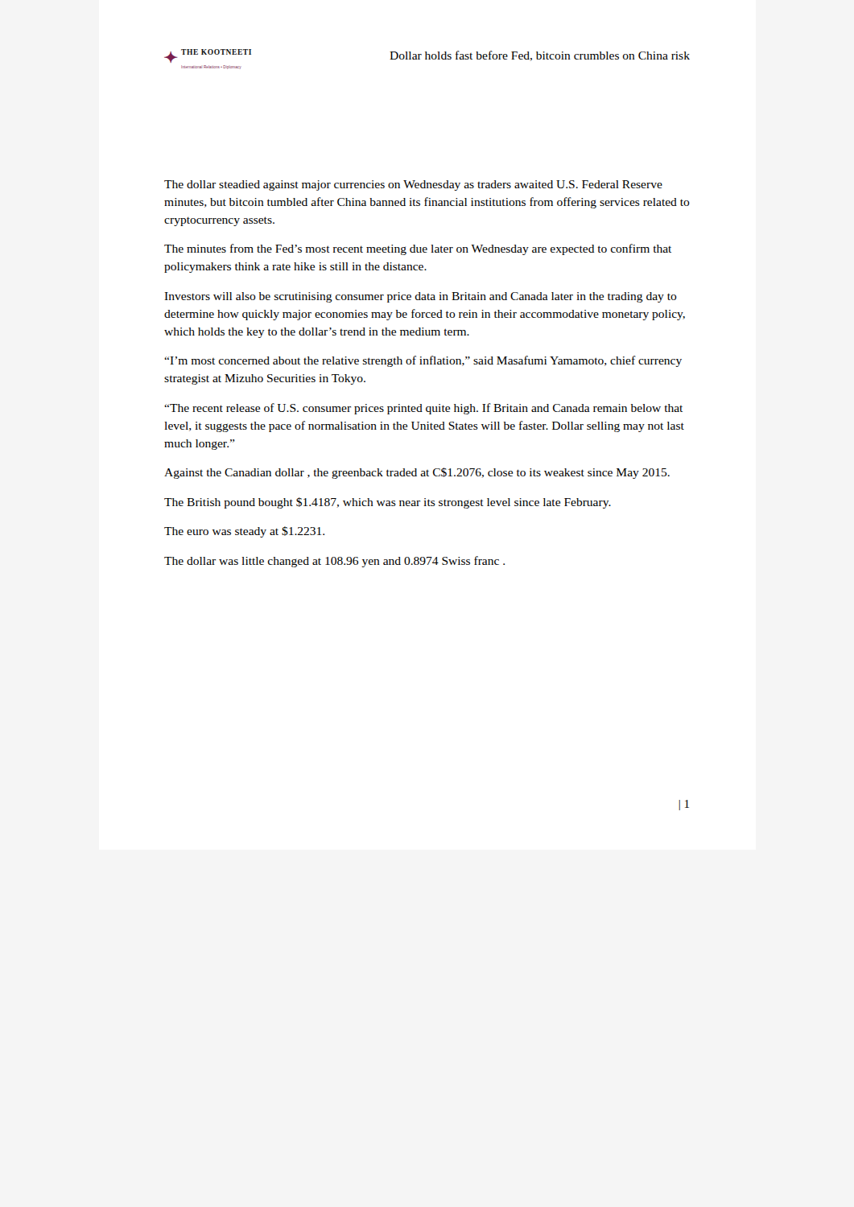✦ THE KOOTNEETI International Relations • Diplomacy
Dollar holds fast before Fed, bitcoin crumbles on China risk
The dollar steadied against major currencies on Wednesday as traders awaited U.S. Federal Reserve minutes, but bitcoin tumbled after China banned its financial institutions from offering services related to cryptocurrency assets.
The minutes from the Fed’s most recent meeting due later on Wednesday are expected to confirm that policymakers think a rate hike is still in the distance.
Investors will also be scrutinising consumer price data in Britain and Canada later in the trading day to determine how quickly major economies may be forced to rein in their accommodative monetary policy, which holds the key to the dollar’s trend in the medium term.
“I’m most concerned about the relative strength of inflation,” said Masafumi Yamamoto, chief currency strategist at Mizuho Securities in Tokyo.
“The recent release of U.S. consumer prices printed quite high. If Britain and Canada remain below that level, it suggests the pace of normalisation in the United States will be faster. Dollar selling may not last much longer.”
Against the Canadian dollar , the greenback traded at C$1.2076, close to its weakest since May 2015.
The British pound bought $1.4187, which was near its strongest level since late February.
The euro was steady at $1.2231.
The dollar was little changed at 108.96 yen and 0.8974 Swiss franc .
| 1